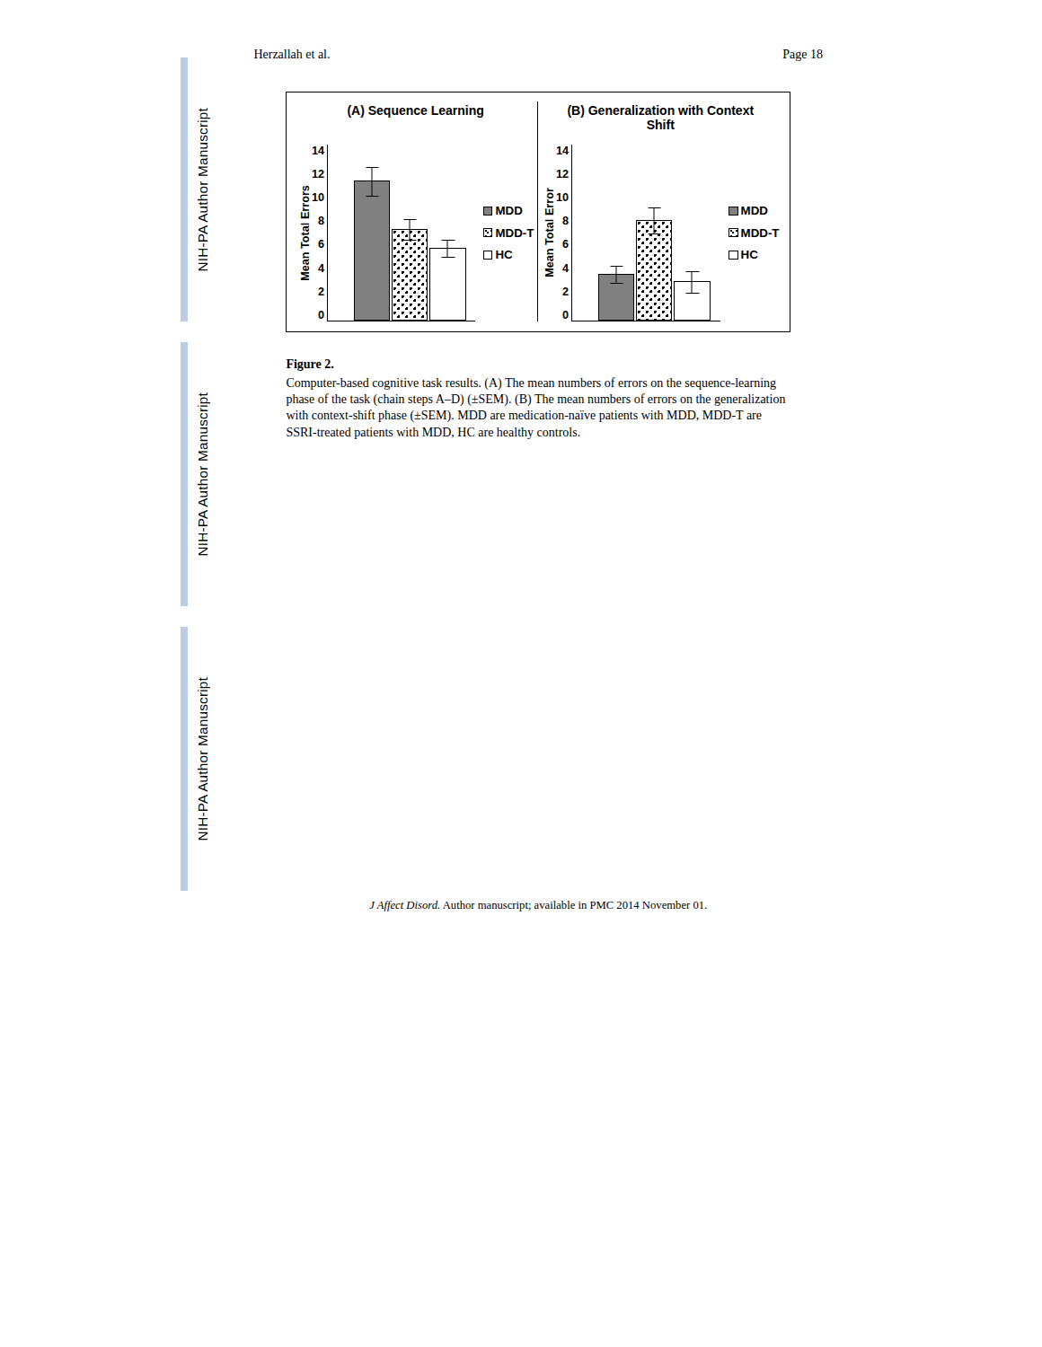NIH-PA Author Manuscript
NIH-PA Author Manuscript
NIH-PA Author Manuscript
Herzallah et al.
Page 18
(A) Sequence Learning
Mean Total Errors
14
12
10
8
6
4
2
0
MDD
MDD-T
HC
(B) Generalization with Context
Shift
Mean Total Error
14
12
10
8
6
4
2
0
MDD
MDD-T
HC
Figure 2. Computer-based cognitive task results. (A) The mean numbers of errors on the sequence-learning phase of the task (chain steps A–D) (±SEM). (B) The mean numbers of errors on the generalization with context-shift phase (±SEM). MDD are medication-naïve patients with MDD, MDD-T are SSRI-treated patients with MDD, HC are healthy controls.
J Affect Disord. Author manuscript; available in PMC 2014 November 01.